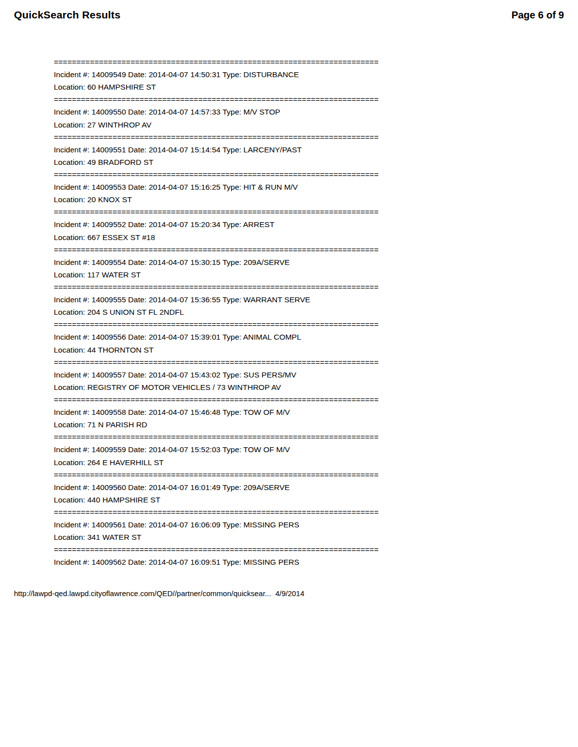QuickSearch Results Page 6 of 9
========================================================================
Incident #: 14009549 Date: 2014-04-07 14:50:31 Type: DISTURBANCE Location: 60 HAMPSHIRE ST
========================================================================
Incident #: 14009550 Date: 2014-04-07 14:57:33 Type: M/V STOP Location: 27 WINTHROP AV
========================================================================
Incident #: 14009551 Date: 2014-04-07 15:14:54 Type: LARCENY/PAST Location: 49 BRADFORD ST
========================================================================
Incident #: 14009553 Date: 2014-04-07 15:16:25 Type: HIT & RUN M/V Location: 20 KNOX ST
========================================================================
Incident #: 14009552 Date: 2014-04-07 15:20:34 Type: ARREST Location: 667 ESSEX ST #18
========================================================================
Incident #: 14009554 Date: 2014-04-07 15:30:15 Type: 209A/SERVE Location: 117 WATER ST
========================================================================
Incident #: 14009555 Date: 2014-04-07 15:36:55 Type: WARRANT SERVE Location: 204 S UNION ST FL 2NDFL
========================================================================
Incident #: 14009556 Date: 2014-04-07 15:39:01 Type: ANIMAL COMPL Location: 44 THORNTON ST
========================================================================
Incident #: 14009557 Date: 2014-04-07 15:43:02 Type: SUS PERS/MV Location: REGISTRY OF MOTOR VEHICLES / 73 WINTHROP AV
========================================================================
Incident #: 14009558 Date: 2014-04-07 15:46:48 Type: TOW OF M/V Location: 71 N PARISH RD
========================================================================
Incident #: 14009559 Date: 2014-04-07 15:52:03 Type: TOW OF M/V Location: 264 E HAVERHILL ST
========================================================================
Incident #: 14009560 Date: 2014-04-07 16:01:49 Type: 209A/SERVE Location: 440 HAMPSHIRE ST
========================================================================
Incident #: 14009561 Date: 2014-04-07 16:06:09 Type: MISSING PERS Location: 341 WATER ST
========================================================================
Incident #: 14009562 Date: 2014-04-07 16:09:51 Type: MISSING PERS
http://lawpd-qed.lawpd.cityoflawrence.com/QED//partner/common/quicksear... 4/9/2014